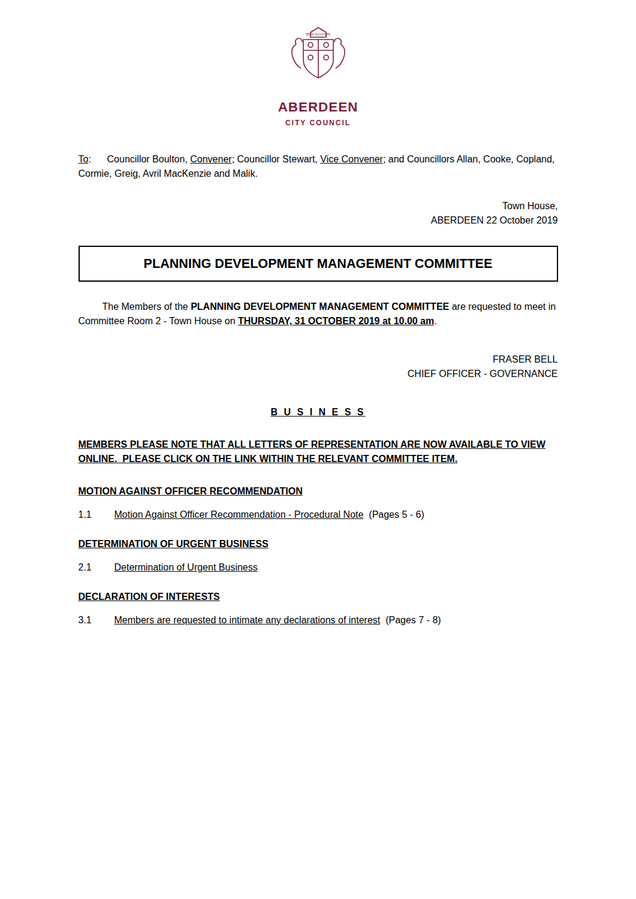BON ACCORD
ABERDEEN
CITY COUNCIL
To: Councillor Boulton, Convener; Councillor Stewart, Vice Convener; and Councillors Allan, Cooke, Copland, Cormie, Greig, Avril MacKenzie and Malik.
Town House,
ABERDEEN 22 October 2019
PLANNING DEVELOPMENT MANAGEMENT COMMITTEE
The Members of the PLANNING DEVELOPMENT MANAGEMENT COMMITTEE are requested to meet in Committee Room 2 - Town House on THURSDAY, 31 OCTOBER 2019 at 10.00 am.
FRASER BELL
CHIEF OFFICER - GOVERNANCE
B U S I N E S S
MEMBERS PLEASE NOTE THAT ALL LETTERS OF REPRESENTATION ARE NOW AVAILABLE TO VIEW ONLINE. PLEASE CLICK ON THE LINK WITHIN THE RELEVANT COMMITTEE ITEM.
MOTION AGAINST OFFICER RECOMMENDATION
1.1
Motion Against Officer Recommendation - Procedural Note (Pages 5 - 6)
DETERMINATION OF URGENT BUSINESS
2.1
Determination of Urgent Business
DECLARATION OF INTERESTS
3.1
Members are requested to intimate any declarations of interest (Pages 7 - 8)